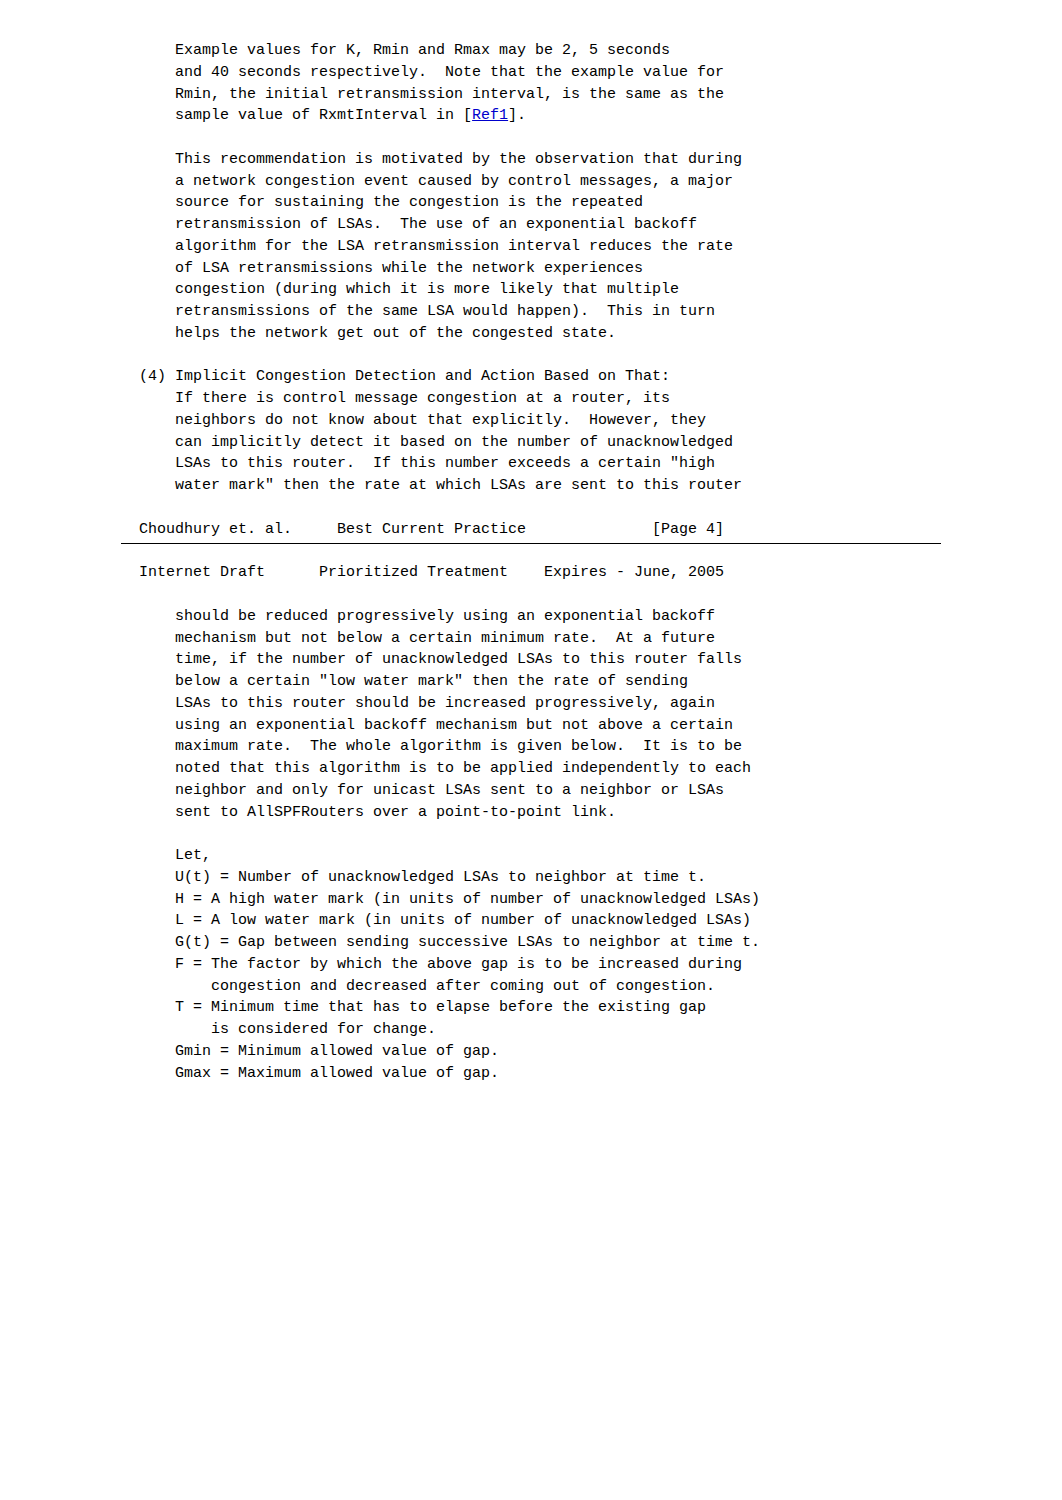Example values for K, Rmin and Rmax may be 2, 5 seconds
      and 40 seconds respectively.  Note that the example value for
      Rmin, the initial retransmission interval, is the same as the
      sample value of RxmtInterval in [Ref1].

      This recommendation is motivated by the observation that during
      a network congestion event caused by control messages, a major
      source for sustaining the congestion is the repeated
      retransmission of LSAs.  The use of an exponential backoff
      algorithm for the LSA retransmission interval reduces the rate
      of LSA retransmissions while the network experiences
      congestion (during which it is more likely that multiple
      retransmissions of the same LSA would happen).  This in turn
      helps the network get out of the congested state.

  (4) Implicit Congestion Detection and Action Based on That:
      If there is control message congestion at a router, its
      neighbors do not know about that explicitly.  However, they
      can implicitly detect it based on the number of unacknowledged
      LSAs to this router.  If this number exceeds a certain "high
      water mark" then the rate at which LSAs are sent to this router

  Choudhury et. al.     Best Current Practice              [Page 4]
  Internet Draft      Prioritized Treatment    Expires - June, 2005

      should be reduced progressively using an exponential backoff
      mechanism but not below a certain minimum rate.  At a future
      time, if the number of unacknowledged LSAs to this router falls
      below a certain "low water mark" then the rate of sending
      LSAs to this router should be increased progressively, again
      using an exponential backoff mechanism but not above a certain
      maximum rate.  The whole algorithm is given below.  It is to be
      noted that this algorithm is to be applied independently to each
      neighbor and only for unicast LSAs sent to a neighbor or LSAs
      sent to AllSPFRouters over a point-to-point link.

      Let,
      U(t) = Number of unacknowledged LSAs to neighbor at time t.
      H = A high water mark (in units of number of unacknowledged LSAs)
      L = A low water mark (in units of number of unacknowledged LSAs)
      G(t) = Gap between sending successive LSAs to neighbor at time t.
      F = The factor by which the above gap is to be increased during
          congestion and decreased after coming out of congestion.
      T = Minimum time that has to elapse before the existing gap
          is considered for change.
      Gmin = Minimum allowed value of gap.
      Gmax = Maximum allowed value of gap.